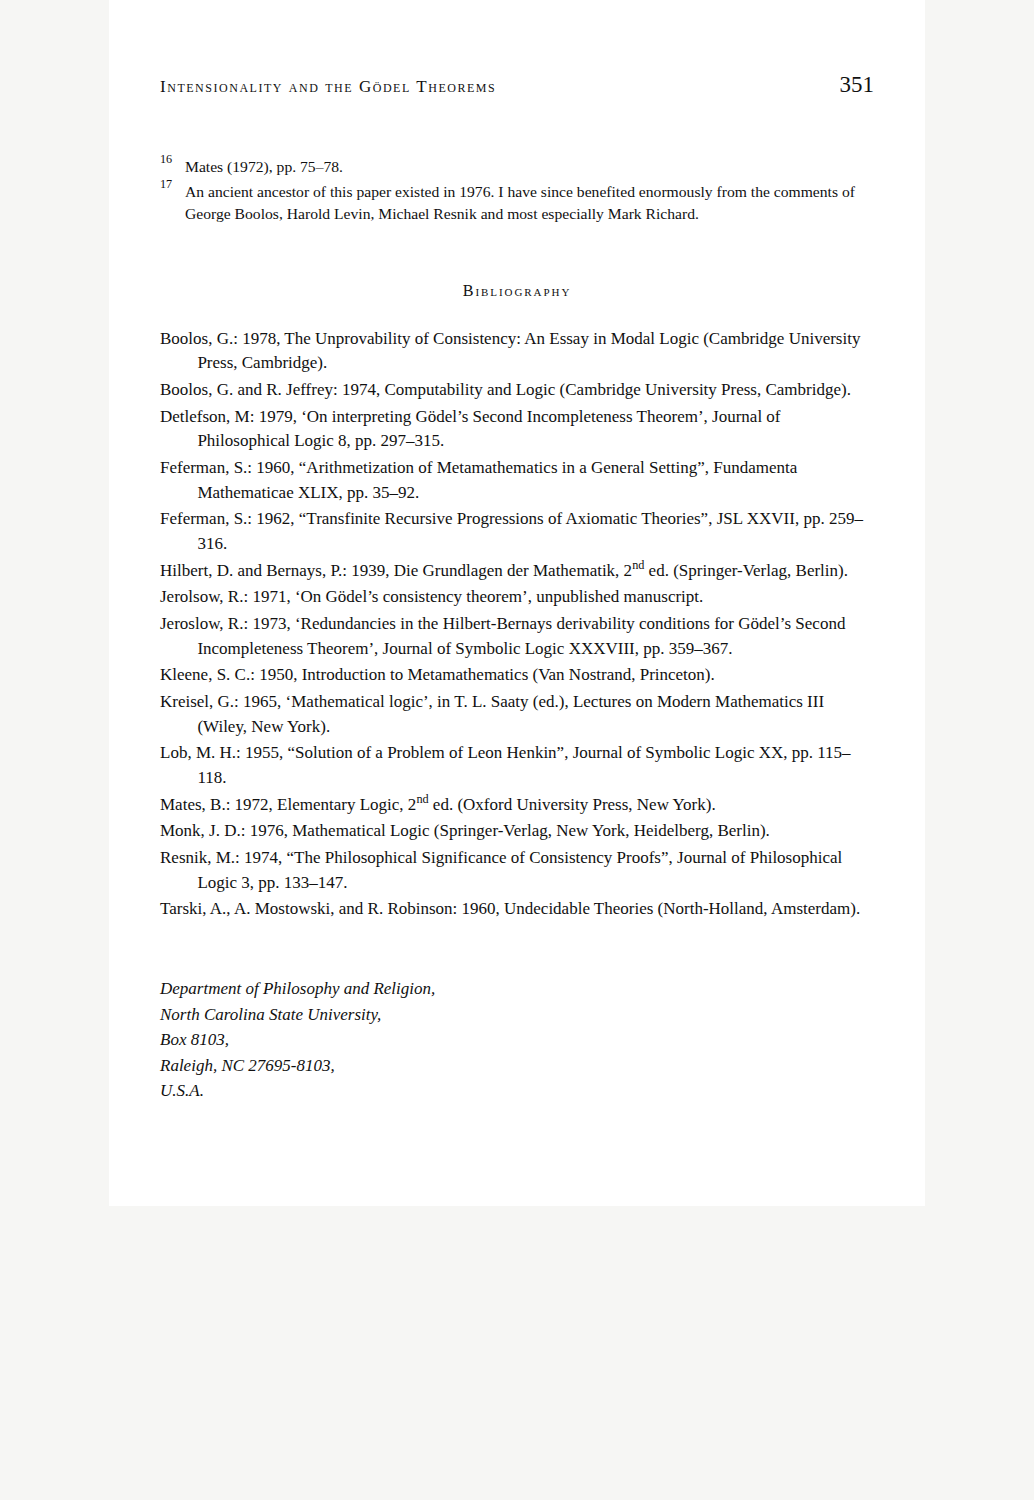Intensionality and the Gödel Theorems 351
16 Mates (1972), pp. 75–78.
17 An ancient ancestor of this paper existed in 1976. I have since benefited enormously from the comments of George Boolos, Harold Levin, Michael Resnik and most especially Mark Richard.
Bibliography
Boolos, G.: 1978, The Unprovability of Consistency: An Essay in Modal Logic (Cambridge University Press, Cambridge).
Boolos, G. and R. Jeffrey: 1974, Computability and Logic (Cambridge University Press, Cambridge).
Detlefson, M: 1979, ‘On interpreting Gödel’s Second Incompleteness Theorem’, Journal of Philosophical Logic 8, pp. 297–315.
Feferman, S.: 1960, “Arithmetization of Metamathematics in a General Setting”, Fundamenta Mathematicae XLIX, pp. 35–92.
Feferman, S.: 1962, “Transfinite Recursive Progressions of Axiomatic Theories”, JSL XXVII, pp. 259–316.
Hilbert, D. and Bernays, P.: 1939, Die Grundlagen der Mathematik, 2nd ed. (Springer-Verlag, Berlin).
Jerolsow, R.: 1971, ‘On Gödel’s consistency theorem’, unpublished manuscript.
Jeroslow, R.: 1973, ‘Redundancies in the Hilbert-Bernays derivability conditions for Gödel’s Second Incompleteness Theorem’, Journal of Symbolic Logic XXXVIII, pp. 359–367.
Kleene, S. C.: 1950, Introduction to Metamathematics (Van Nostrand, Princeton).
Kreisel, G.: 1965, ‘Mathematical logic’, in T. L. Saaty (ed.), Lectures on Modern Mathematics III (Wiley, New York).
Lob, M. H.: 1955, “Solution of a Problem of Leon Henkin”, Journal of Symbolic Logic XX, pp. 115–118.
Mates, B.: 1972, Elementary Logic, 2nd ed. (Oxford University Press, New York).
Monk, J. D.: 1976, Mathematical Logic (Springer-Verlag, New York, Heidelberg, Berlin).
Resnik, M.: 1974, “The Philosophical Significance of Consistency Proofs”, Journal of Philosophical Logic 3, pp. 133–147.
Tarski, A., A. Mostowski, and R. Robinson: 1960, Undecidable Theories (North-Holland, Amsterdam).
Department of Philosophy and Religion, North Carolina State University, Box 8103, Raleigh, NC 27695-8103, U.S.A.